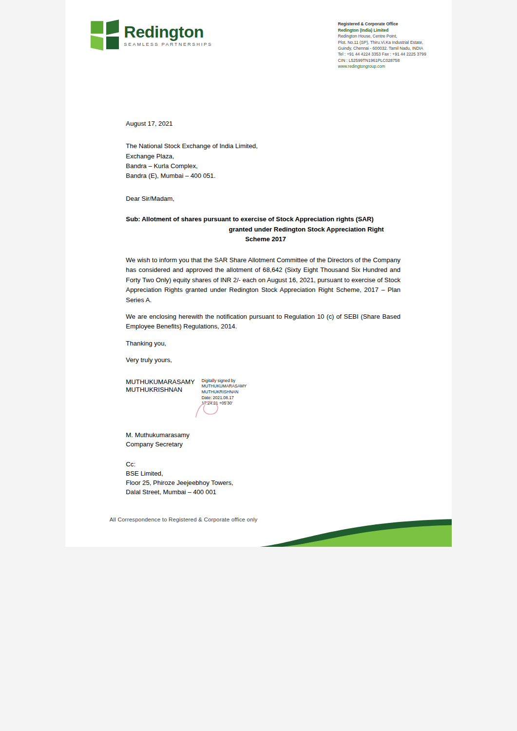Redington
SEAMLESS PARTNERSHIPS
Registered & Corporate Office
Redington (India) Limited
Redington House, Centre Point,
Plot. No.11 (SP), Thiru.Vi.Ka Industrial Estate,
Guindy, Chennai - 600032. Tamil Nadu, INDIA
Tel : +91 44 4224 3353 Fax : +91 44 2225 3799
CIN : L52599TN1961PLC028758
www.redingtongroup.com
August 17, 2021
The National Stock Exchange of India Limited,
Exchange Plaza,
Bandra – Kurla Complex,
Bandra (E), Mumbai – 400 051.
Dear Sir/Madam,
Sub: Allotment of shares pursuant to exercise of Stock Appreciation rights (SAR) granted under Redington Stock Appreciation Right Scheme 2017
We wish to inform you that the SAR Share Allotment Committee of the Directors of the Company has considered and approved the allotment of 68,642 (Sixty Eight Thousand Six Hundred and Forty Two Only) equity shares of INR 2/- each on August 16, 2021, pursuant to exercise of Stock Appreciation Rights granted under Redington Stock Appreciation Right Scheme, 2017 – Plan Series A.
We are enclosing herewith the notification pursuant to Regulation 10 (c) of SEBI (Share Based Employee Benefits) Regulations, 2014.
Thanking you,
Very truly yours,
MUTHUKUMARASAMY MUTHUKRISHNAN
Digitally signed by MUTHUKUMARASAMY MUTHUKRISHNAN
Date: 2021.08.17
17:24:21 +05'30'
M. Muthukumarasamy
Company Secretary
Cc:
BSE Limited,
Floor 25, Phiroze Jeejeebhoy Towers,
Dalal Street, Mumbai – 400 001
All Correspondence to Registered & Corporate office only